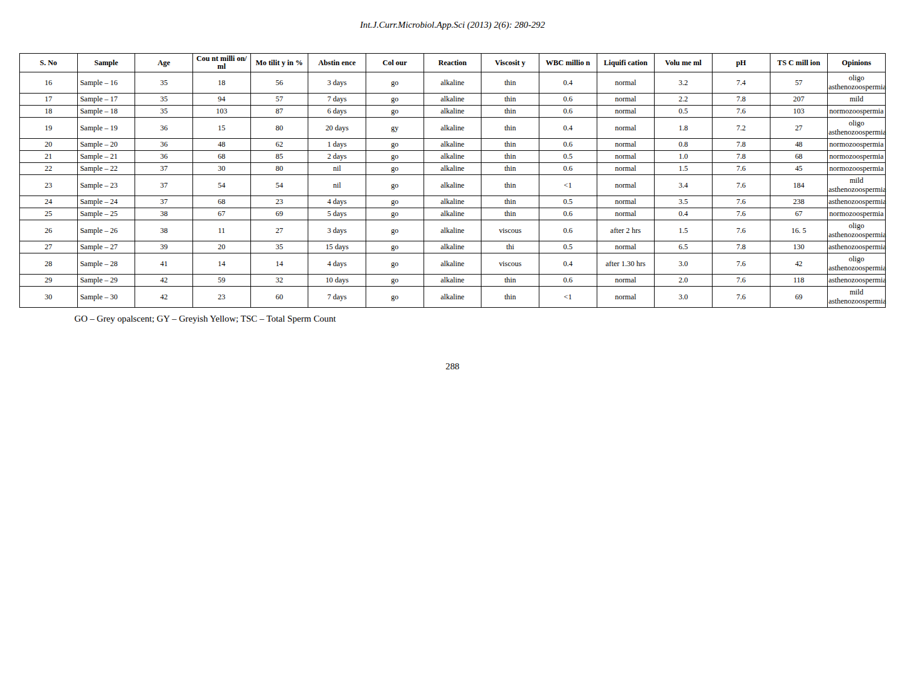Int.J.Curr.Microbiol.App.Sci (2013) 2(6): 280-292
| S. No | Sample | Age | Cou nt milli on/ ml | Mo tilit y in % | Abstin ence | Col our | Reaction | Viscosit y | WBC millio n | Liquifi cation | Volu me ml | pH | TS C mill ion | Opinions |
| --- | --- | --- | --- | --- | --- | --- | --- | --- | --- | --- | --- | --- | --- | --- |
| 16 | Sample – 16 | 35 | 18 | 56 | 3 days | go | alkaline | thin | 0.4 | normal | 3.2 | 7.4 | 57 | oligo asthenozoospermia |
| 17 | Sample – 17 | 35 | 94 | 57 | 7 days | go | alkaline | thin | 0.6 | normal | 2.2 | 7.8 | 207 | mild |
| 18 | Sample – 18 | 35 | 103 | 87 | 6 days | go | alkaline | thin | 0.6 | normal | 0.5 | 7.6 | 103 | normozoospermia |
| 19 | Sample – 19 | 36 | 15 | 80 | 20 days | gy | alkaline | thin | 0.4 | normal | 1.8 | 7.2 | 27 | oligo asthenozoospermia |
| 20 | Sample – 20 | 36 | 48 | 62 | 1 days | go | alkaline | thin | 0.6 | normal | 0.8 | 7.8 | 48 | normozoospermia |
| 21 | Sample – 21 | 36 | 68 | 85 | 2 days | go | alkaline | thin | 0.5 | normal | 1.0 | 7.8 | 68 | normozoospermia |
| 22 | Sample – 22 | 37 | 30 | 80 | nil | go | alkaline | thin | 0.6 | normal | 1.5 | 7.6 | 45 | normozoospermia |
| 23 | Sample – 23 | 37 | 54 | 54 | nil | go | alkaline | thin | <1 | normal | 3.4 | 7.6 | 184 | mild asthenozoospermia |
| 24 | Sample – 24 | 37 | 68 | 23 | 4 days | go | alkaline | thin | 0.5 | normal | 3.5 | 7.6 | 238 | asthenozoospermia |
| 25 | Sample – 25 | 38 | 67 | 69 | 5 days | go | alkaline | thin | 0.6 | normal | 0.4 | 7.6 | 67 | normozoospermia |
| 26 | Sample – 26 | 38 | 11 | 27 | 3 days | go | alkaline | viscous | 0.6 | after 2 hrs | 1.5 | 7.6 | 16. 5 | oligo asthenozoospermia |
| 27 | Sample – 27 | 39 | 20 | 35 | 15 days | go | alkaline | thi | 0.5 | normal | 6.5 | 7.8 | 130 | asthenozoospermia |
| 28 | Sample – 28 | 41 | 14 | 14 | 4 days | go | alkaline | viscous | 0.4 | after 1.30 hrs | 3.0 | 7.6 | 42 | oligo asthenozoospermia |
| 29 | Sample – 29 | 42 | 59 | 32 | 10 days | go | alkaline | thin | 0.6 | normal | 2.0 | 7.6 | 118 | asthenozoospermia |
| 30 | Sample – 30 | 42 | 23 | 60 | 7 days | go | alkaline | thin | <1 | normal | 3.0 | 7.6 | 69 | mild asthenozoospermia |
GO – Grey opalscent; GY – Greyish Yellow; TSC – Total Sperm Count
288